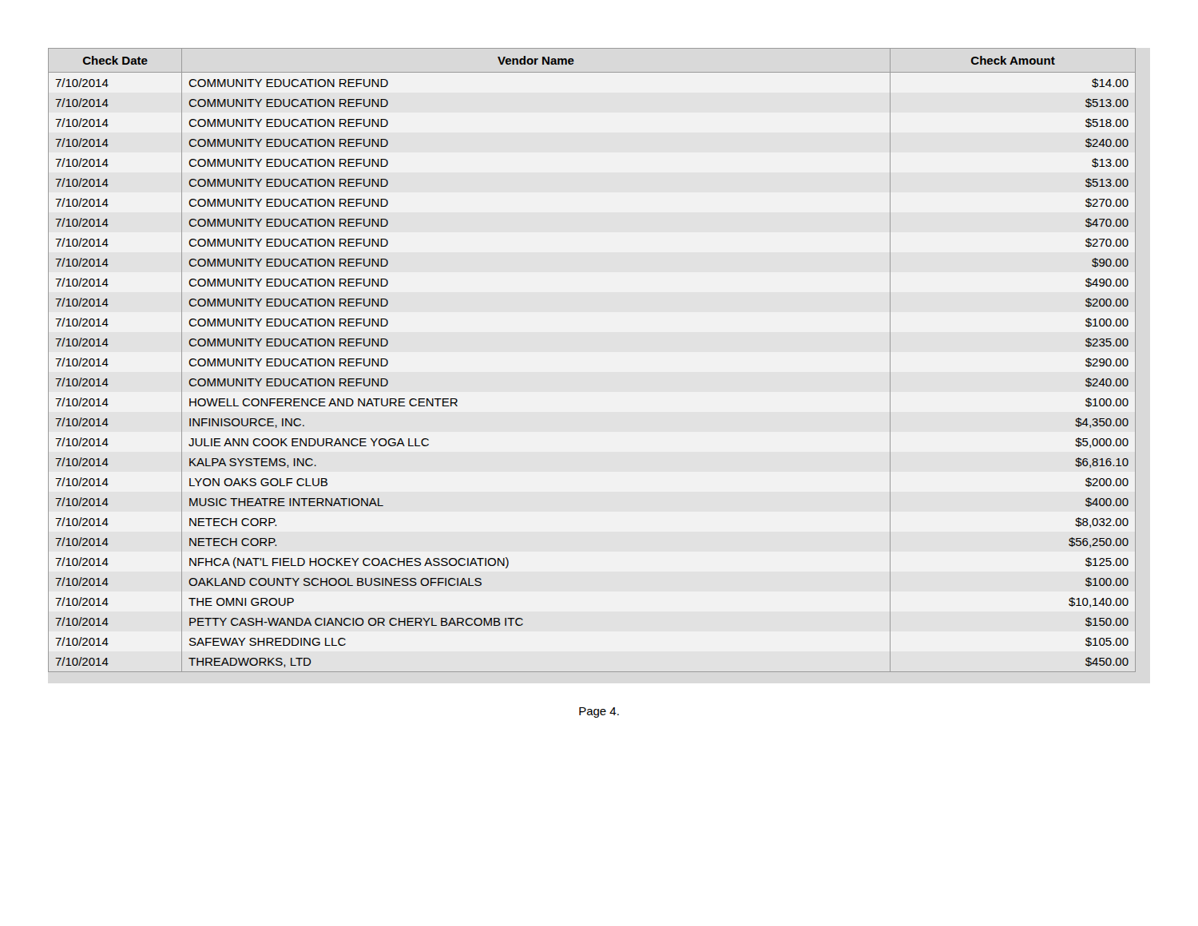| Check Date | Vendor Name | Check Amount |
| --- | --- | --- |
| 7/10/2014 | COMMUNITY EDUCATION REFUND | $14.00 |
| 7/10/2014 | COMMUNITY EDUCATION REFUND | $513.00 |
| 7/10/2014 | COMMUNITY EDUCATION REFUND | $518.00 |
| 7/10/2014 | COMMUNITY EDUCATION REFUND | $240.00 |
| 7/10/2014 | COMMUNITY EDUCATION REFUND | $13.00 |
| 7/10/2014 | COMMUNITY EDUCATION REFUND | $513.00 |
| 7/10/2014 | COMMUNITY EDUCATION REFUND | $270.00 |
| 7/10/2014 | COMMUNITY EDUCATION REFUND | $470.00 |
| 7/10/2014 | COMMUNITY EDUCATION REFUND | $270.00 |
| 7/10/2014 | COMMUNITY EDUCATION REFUND | $90.00 |
| 7/10/2014 | COMMUNITY EDUCATION REFUND | $490.00 |
| 7/10/2014 | COMMUNITY EDUCATION REFUND | $200.00 |
| 7/10/2014 | COMMUNITY EDUCATION REFUND | $100.00 |
| 7/10/2014 | COMMUNITY EDUCATION REFUND | $235.00 |
| 7/10/2014 | COMMUNITY EDUCATION REFUND | $290.00 |
| 7/10/2014 | COMMUNITY EDUCATION REFUND | $240.00 |
| 7/10/2014 | HOWELL CONFERENCE AND NATURE CENTER | $100.00 |
| 7/10/2014 | INFINISOURCE, INC. | $4,350.00 |
| 7/10/2014 | JULIE ANN COOK ENDURANCE YOGA LLC | $5,000.00 |
| 7/10/2014 | KALPA SYSTEMS, INC. | $6,816.10 |
| 7/10/2014 | LYON OAKS GOLF CLUB | $200.00 |
| 7/10/2014 | MUSIC THEATRE INTERNATIONAL | $400.00 |
| 7/10/2014 | NETECH CORP. | $8,032.00 |
| 7/10/2014 | NETECH CORP. | $56,250.00 |
| 7/10/2014 | NFHCA (NAT'L FIELD HOCKEY COACHES ASSOCIATION) | $125.00 |
| 7/10/2014 | OAKLAND COUNTY SCHOOL BUSINESS OFFICIALS | $100.00 |
| 7/10/2014 | THE OMNI GROUP | $10,140.00 |
| 7/10/2014 | PETTY CASH-WANDA CIANCIO OR CHERYL BARCOMB ITC | $150.00 |
| 7/10/2014 | SAFEWAY SHREDDING LLC | $105.00 |
| 7/10/2014 | THREADWORKS, LTD | $450.00 |
Page 4.